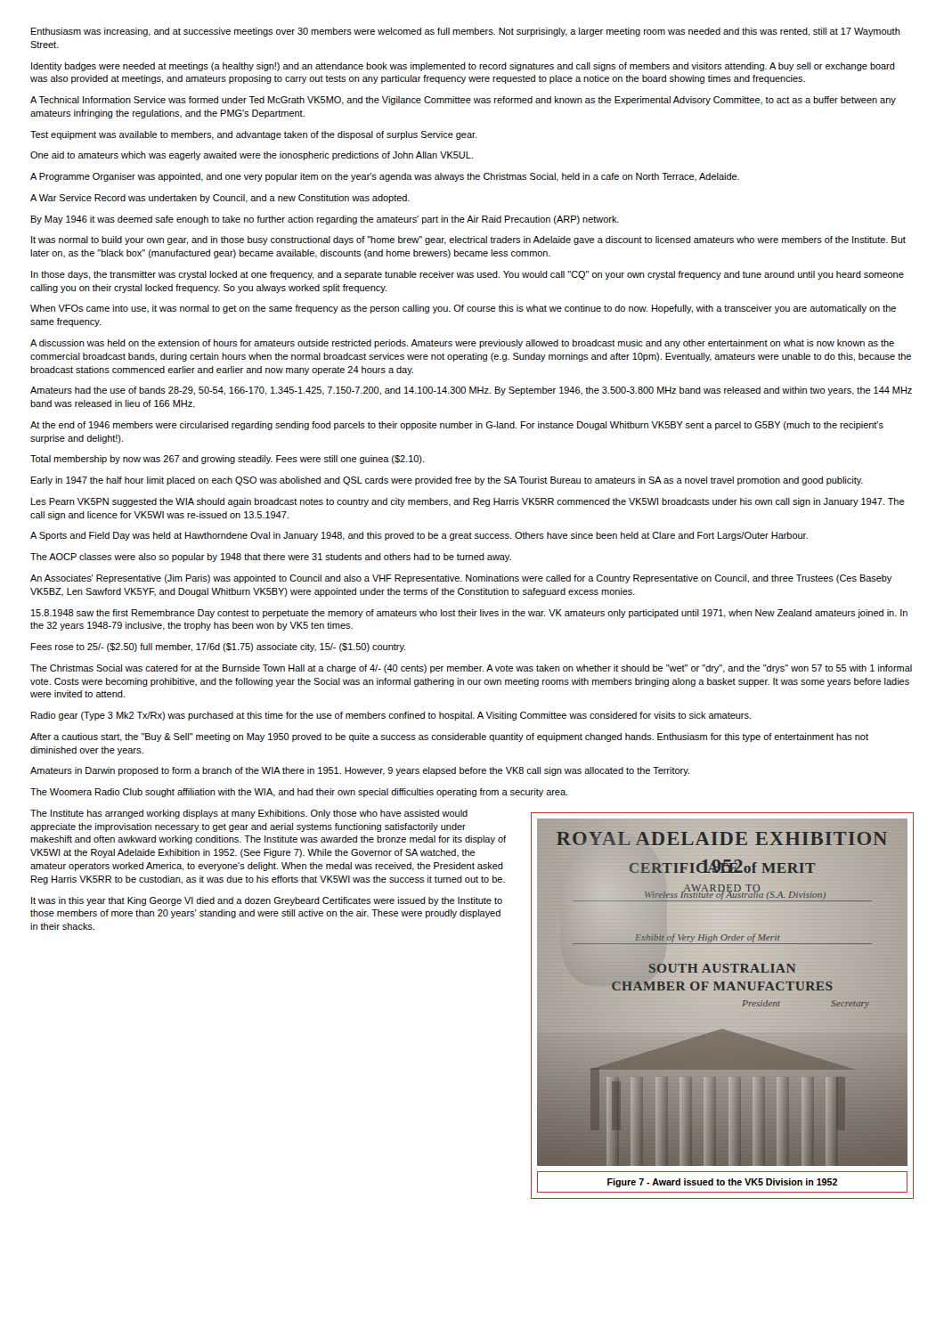Enthusiasm was increasing, and at successive meetings over 30 members were welcomed as full members. Not surprisingly, a larger meeting room was needed and this was rented, still at 17 Waymouth Street.
Identity badges were needed at meetings (a healthy sign!) and an attendance book was implemented to record signatures and call signs of members and visitors attending. A buy sell or exchange board was also provided at meetings, and amateurs proposing to carry out tests on any particular frequency were requested to place a notice on the board showing times and frequencies.
A Technical Information Service was formed under Ted McGrath VK5MO, and the Vigilance Committee was reformed and known as the Experimental Advisory Committee, to act as a buffer between any amateurs infringing the regulations, and the PMG's Department.
Test equipment was available to members, and advantage taken of the disposal of surplus Service gear.
One aid to amateurs which was eagerly awaited were the ionospheric predictions of John Allan VK5UL.
A Programme Organiser was appointed, and one very popular item on the year's agenda was always the Christmas Social, held in a cafe on North Terrace, Adelaide.
A War Service Record was undertaken by Council, and a new Constitution was adopted.
By May 1946 it was deemed safe enough to take no further action regarding the amateurs' part in the Air Raid Precaution (ARP) network.
It was normal to build your own gear, and in those busy constructional days of "home brew" gear, electrical traders in Adelaide gave a discount to licensed amateurs who were members of the Institute. But later on, as the "black box" (manufactured gear) became available, discounts (and home brewers) became less common.
In those days, the transmitter was crystal locked at one frequency, and a separate tunable receiver was used. You would call "CQ" on your own crystal frequency and tune around until you heard someone calling you on their crystal locked frequency. So you always worked split frequency.
When VFOs came into use, it was normal to get on the same frequency as the person calling you. Of course this is what we continue to do now. Hopefully, with a transceiver you are automatically on the same frequency.
A discussion was held on the extension of hours for amateurs outside restricted periods. Amateurs were previously allowed to broadcast music and any other entertainment on what is now known as the commercial broadcast bands, during certain hours when the normal broadcast services were not operating (e.g. Sunday mornings and after 10pm). Eventually, amateurs were unable to do this, because the broadcast stations commenced earlier and earlier and now many operate 24 hours a day.
Amateurs had the use of bands 28-29, 50-54, 166-170, 1.345-1.425, 7.150-7.200, and 14.100-14.300 MHz. By September 1946, the 3.500-3.800 MHz band was released and within two years, the 144 MHz band was released in lieu of 166 MHz.
At the end of 1946 members were circularised regarding sending food parcels to their opposite number in G-land. For instance Dougal Whitburn VK5BY sent a parcel to G5BY (much to the recipient's surprise and delight!).
Total membership by now was 267 and growing steadily. Fees were still one guinea ($2.10).
Early in 1947 the half hour limit placed on each QSO was abolished and QSL cards were provided free by the SA Tourist Bureau to amateurs in SA as a novel travel promotion and good publicity.
Les Pearn VK5PN suggested the WIA should again broadcast notes to country and city members, and Reg Harris VK5RR commenced the VK5WI broadcasts under his own call sign in January 1947. The call sign and licence for VK5WI was re-issued on 13.5.1947.
A Sports and Field Day was held at Hawthorndene Oval in January 1948, and this proved to be a great success. Others have since been held at Clare and Fort Largs/Outer Harbour.
The AOCP classes were also so popular by 1948 that there were 31 students and others had to be turned away.
An Associates' Representative (Jim Paris) was appointed to Council and also a VHF Representative. Nominations were called for a Country Representative on Council, and three Trustees (Ces Baseby VK5BZ, Len Sawford VK5YF, and Dougal Whitburn VK5BY) were appointed under the terms of the Constitution to safeguard excess monies.
15.8.1948 saw the first Remembrance Day contest to perpetuate the memory of amateurs who lost their lives in the war. VK amateurs only participated until 1971, when New Zealand amateurs joined in. In the 32 years 1948-79 inclusive, the trophy has been won by VK5 ten times.
Fees rose to 25/- ($2.50) full member, 17/6d ($1.75) associate city, 15/- ($1.50) country.
The Christmas Social was catered for at the Burnside Town Hall at a charge of 4/- (40 cents) per member. A vote was taken on whether it should be "wet" or "dry", and the "drys" won 57 to 55 with 1 informal vote. Costs were becoming prohibitive, and the following year the Social was an informal gathering in our own meeting rooms with members bringing along a basket supper. It was some years before ladies were invited to attend.
Radio gear (Type 3 Mk2 Tx/Rx) was purchased at this time for the use of members confined to hospital. A Visiting Committee was considered for visits to sick amateurs.
After a cautious start, the "Buy & Sell" meeting on May 1950 proved to be quite a success as considerable quantity of equipment changed hands. Enthusiasm for this type of entertainment has not diminished over the years.
Amateurs in Darwin proposed to form a branch of the WIA there in 1951. However, 9 years elapsed before the VK8 call sign was allocated to the Territory.
The Woomera Radio Club sought affiliation with the WIA, and had their own special difficulties operating from a security area.
ROYAL ADELAIDE EXHIBITION 1952
CERTIFICATE of MERIT
AWARDED TO
Wireless Institute of Australia (S.A. Division)
Exhibit of Very High Order of Merit
SOUTH AUSTRALIAN
CHAMBER OF MANUFACTURES
President
Secretary
Figure 7 - Award issued to the VK5 Division in 1952
The Institute has arranged working displays at many Exhibitions. Only those who have assisted would appreciate the improvisation necessary to get gear and aerial systems functioning satisfactorily under makeshift and often awkward working conditions. The Institute was awarded the bronze medal for its display of VK5WI at the Royal Adelaide Exhibition in 1952. (See Figure 7). While the Governor of SA watched, the amateur operators worked America, to everyone's delight. When the medal was received, the President asked Reg Harris VK5RR to be custodian, as it was due to his efforts that VK5WI was the success it turned out to be.
It was in this year that King George VI died and a dozen Greybeard Certificates were issued by the Institute to those members of more than 20 years' standing and were still active on the air. These were proudly displayed in their shacks.